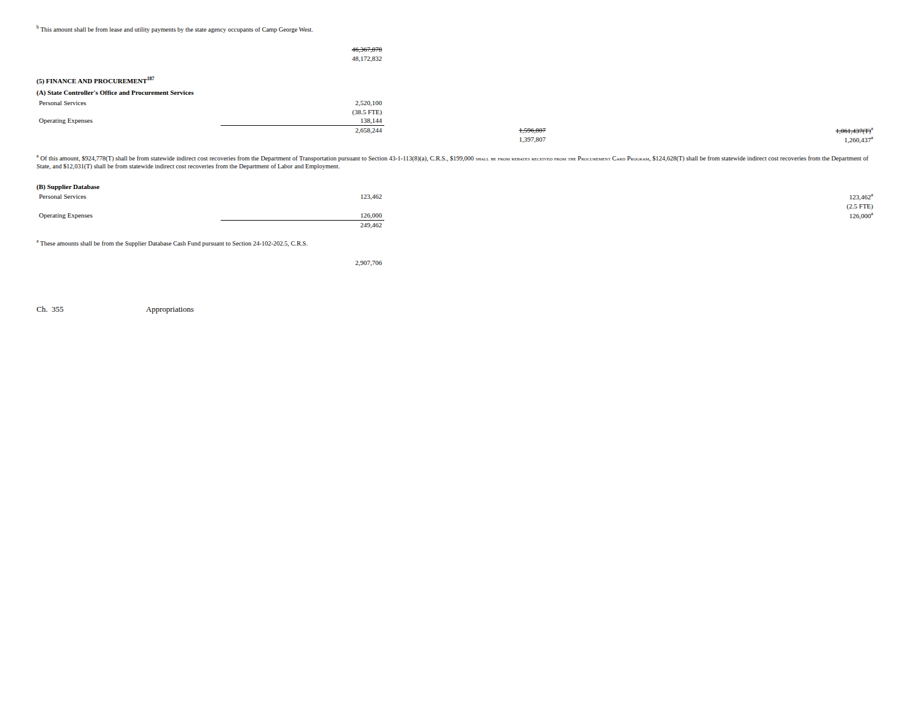b This amount shall be from lease and utility payments by the state agency occupants of Camp George West.
| | 46,367,878 | | | |
| | 48,172,832 | | | |
(5) FINANCE AND PROCUREMENT187
(A) State Controller's Office and Procurement Services
| Personal Services | 2,520,100 | | | |
| | (38.5 FTE) | | | |
| Operating Expenses | 138,144 | | | |
| | 2,658,244 | 1,596,807 | | 1,061,437(T) a |
| | | 1,397,807 | | 1,260,437 a |
a Of this amount, $924,778(T) shall be from statewide indirect cost recoveries from the Department of Transportation pursuant to Section 43-1-113(8)(a), C.R.S., $199,000 shall be from rebates received from the Procurement Card Program, $124,628(T) shall be from statewide indirect cost recoveries from the Department of State, and $12,031(T) shall be from statewide indirect cost recoveries from the Department of Labor and Employment.
(B) Supplier Database
| Personal Services | 123,462 | | | 123,462 a |
| | | | | (2.5 FTE) |
| Operating Expenses | 126,000 | | | 126,000 a |
| | 249,462 | | | |
a These amounts shall be from the Supplier Database Cash Fund pursuant to Section 24-102-202.5, C.R.S.
| | 2,907,706 | | | |
Ch. 355
Appropriations